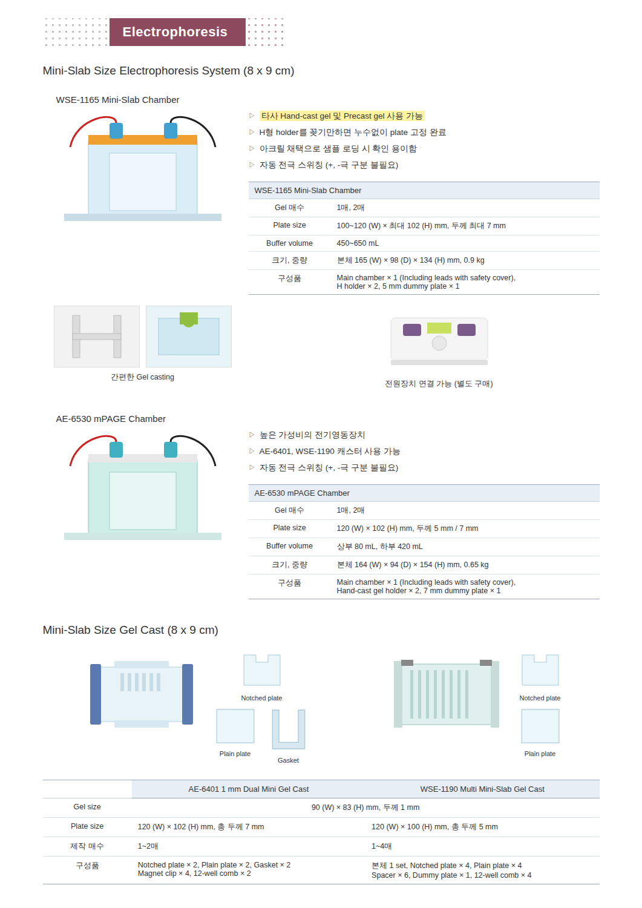Electrophoresis
Mini-Slab Size Electrophoresis System (8 x 9 cm)
WSE-1165 Mini-Slab Chamber
타사 Hand-cast gel 및 Precast gel 사용 가능
H형 holder를 꽂기만하면 누수없이 plate 고정 완료
아크릴 채택으로 샘플 로딩 시 확인 용이함
자동 전극 스위칭 (+, -극 구분 불필요)
WSE-1165 Mini-Slab Chamber
| Gel 매수 | 1매, 2매 |
| Plate size | 100~120 (W) × 최대 102 (H) mm, 두께 최대 7 mm |
| Buffer volume | 450~650 mL |
| 크기, 중량 | 본체 165 (W) × 98 (D) × 134 (H) mm, 0.9 kg |
| 구성품 | Main chamber × 1 (Including leads with safety cover), H holder × 2, 5 mm dummy plate × 1 |
간편한 Gel casting
전원장치 연결 가능 (별도 구매)
AE-6530 mPAGE Chamber
높은 가성비의 전기영동장치
AE-6401, WSE-1190 캐스터 사용 가능
자동 전극 스위칭 (+, -극 구분 불필요)
AE-6530 mPAGE Chamber
| Gel 매수 | 1매, 2매 |
| Plate size | 120 (W) × 102 (H) mm, 두께 5 mm / 7 mm |
| Buffer volume | 상부 80 mL, 하부 420 mL |
| 크기, 중량 | 본체 164 (W) × 94 (D) × 154 (H) mm, 0.65 kg |
| 구성품 | Main chamber × 1 (Including leads with safety cover), Hand-cast gel holder × 2, 7 mm dummy plate × 1 |
Mini-Slab Size Gel Cast (8 x 9 cm)
Notched plate
Plain plate
Gasket
Notched plate
Plain plate
| | AE-6401 1 mm Dual Mini Gel Cast | WSE-1190 Multi Mini-Slab Gel Cast |
| --- | --- | --- |
| Gel size | 90 (W) × 83 (H) mm, 두께 1 mm |
| Plate size | 120 (W) × 102 (H) mm, 총 두께 7 mm | 120 (W) × 100 (H) mm, 총 두께 5 mm |
| 제작 매수 | 1~2매 | 1~4매 |
| 구성품 | Notched plate × 2, Plain plate × 2, Gasket × 2 Magnet clip × 4, 12-well comb × 2 | 본체 1 set, Notched plate × 4, Plain plate × 4 Spacer × 6, Dummy plate × 1, 12-well comb × 4 |